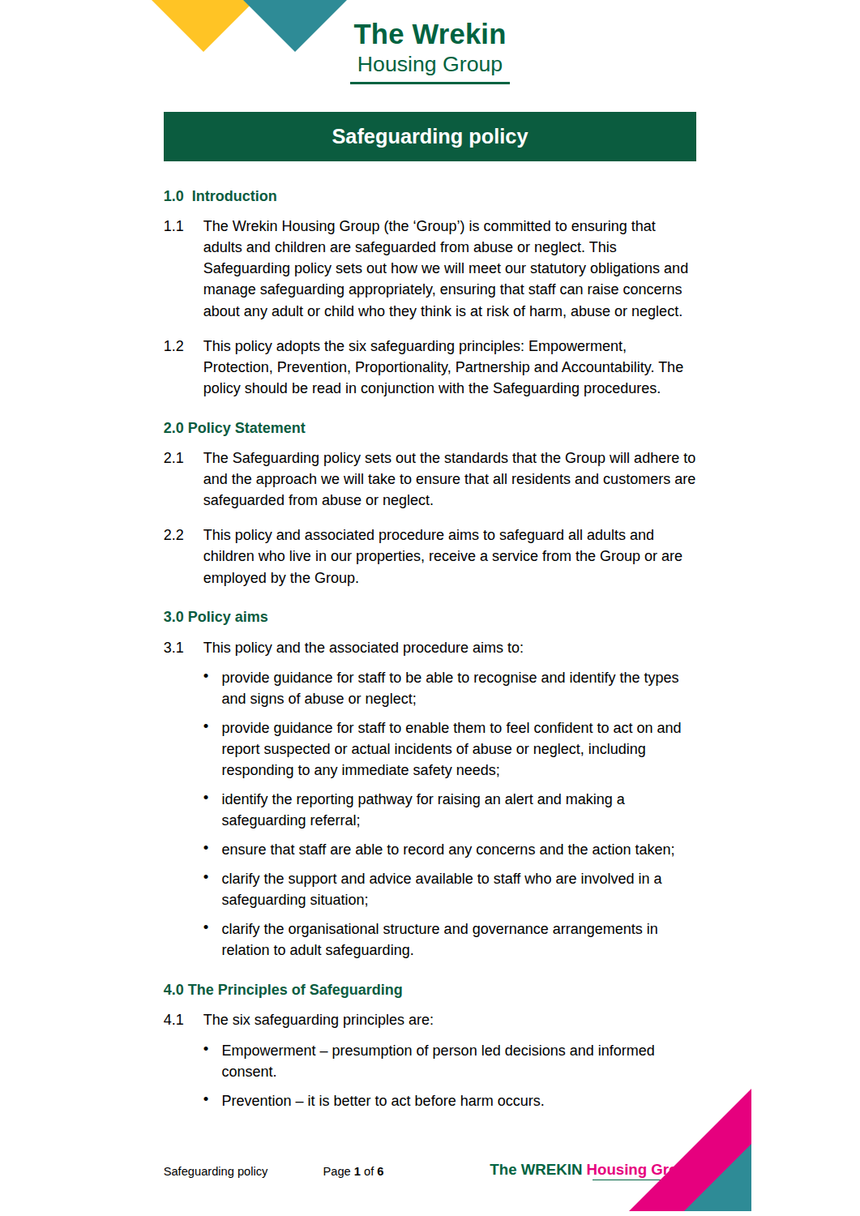The Wrekin
Housing Group
Safeguarding policy
1.0 Introduction
1.1
The Wrekin Housing Group (the ‘Group’) is committed to ensuring that adults and children are safeguarded from abuse or neglect. This Safeguarding policy sets out how we will meet our statutory obligations and manage safeguarding appropriately, ensuring that staff can raise concerns about any adult or child who they think is at risk of harm, abuse or neglect.
1.2
This policy adopts the six safeguarding principles: Empowerment, Protection, Prevention, Proportionality, Partnership and Accountability. The policy should be read in conjunction with the Safeguarding procedures.
2.0 Policy Statement
2.1
The Safeguarding policy sets out the standards that the Group will adhere to and the approach we will take to ensure that all residents and customers are safeguarded from abuse or neglect.
2.2
This policy and associated procedure aims to safeguard all adults and children who live in our properties, receive a service from the Group or are employed by the Group.
3.0 Policy aims
3.1
This policy and the associated procedure aims to:
provide guidance for staff to be able to recognise and identify the types and signs of abuse or neglect;
provide guidance for staff to enable them to feel confident to act on and report suspected or actual incidents of abuse or neglect, including responding to any immediate safety needs;
identify the reporting pathway for raising an alert and making a safeguarding referral;
ensure that staff are able to record any concerns and the action taken;
clarify the support and advice available to staff who are involved in a safeguarding situation;
clarify the organisational structure and governance arrangements in relation to adult safeguarding.
4.0 The Principles of Safeguarding
4.1
The six safeguarding principles are:
Empowerment – presumption of person led decisions and informed consent.
Prevention – it is better to act before harm occurs.
Safeguarding policy
Page 1 of 6
The WREKIN Housing Group